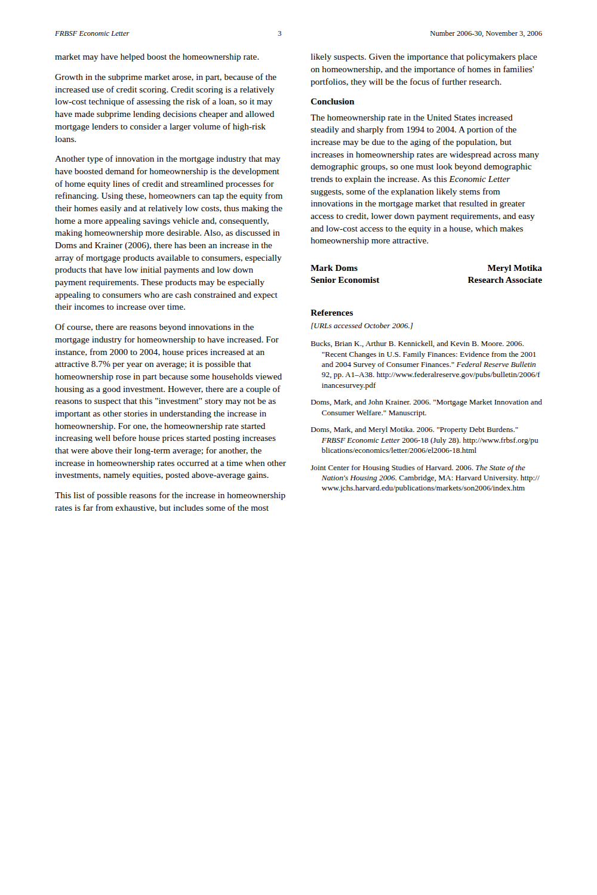FRBSF Economic Letter
3
Number 2006-30, November 3, 2006
market may have helped boost the homeownership rate.
Growth in the subprime market arose, in part, because of the increased use of credit scoring. Credit scoring is a relatively low-cost technique of assessing the risk of a loan, so it may have made subprime lending decisions cheaper and allowed mortgage lenders to consider a larger volume of high-risk loans.
Another type of innovation in the mortgage industry that may have boosted demand for homeownership is the development of home equity lines of credit and streamlined processes for refinancing. Using these, homeowners can tap the equity from their homes easily and at relatively low costs, thus making the home a more appealing savings vehicle and, consequently, making homeownership more desirable. Also, as discussed in Doms and Krainer (2006), there has been an increase in the array of mortgage products available to consumers, especially products that have low initial payments and low down payment requirements. These products may be especially appealing to consumers who are cash constrained and expect their incomes to increase over time.
Of course, there are reasons beyond innovations in the mortgage industry for homeownership to have increased. For instance, from 2000 to 2004, house prices increased at an attractive 8.7% per year on average; it is possible that homeownership rose in part because some households viewed housing as a good investment. However, there are a couple of reasons to suspect that this "investment" story may not be as important as other stories in understanding the increase in homeownership. For one, the homeownership rate started increasing well before house prices started posting increases that were above their long-term average; for another, the increase in homeownership rates occurred at a time when other investments, namely equities, posted above-average gains.
This list of possible reasons for the increase in homeownership rates is far from exhaustive, but includes some of the most likely suspects. Given the importance that policymakers place on homeownership, and the importance of homes in families' portfolios, they will be the focus of further research.
Conclusion
The homeownership rate in the United States increased steadily and sharply from 1994 to 2004. A portion of the increase may be due to the aging of the population, but increases in homeownership rates are widespread across many demographic groups, so one must look beyond demographic trends to explain the increase. As this Economic Letter suggests, some of the explanation likely stems from innovations in the mortgage market that resulted in greater access to credit, lower down payment requirements, and easy and low-cost access to the equity in a house, which makes homeownership more attractive.
| Mark Doms | Meryl Motika |
| Senior Economist | Research Associate |
References
[URLs accessed October 2006.]
Bucks, Brian K., Arthur B. Kennickell, and Kevin B. Moore. 2006. "Recent Changes in U.S. Family Finances: Evidence from the 2001 and 2004 Survey of Consumer Finances." Federal Reserve Bulletin 92, pp. A1–A38. http://www.federalreserve.gov/pubs/bulletin/2006/financesurvey.pdf
Doms, Mark, and John Krainer. 2006. "Mortgage Market Innovation and Consumer Welfare." Manuscript.
Doms, Mark, and Meryl Motika. 2006. "Property Debt Burdens." FRBSF Economic Letter 2006-18 (July 28). http://www.frbsf.org/publications/economics/letter/2006/el2006-18.html
Joint Center for Housing Studies of Harvard. 2006. The State of the Nation's Housing 2006. Cambridge, MA: Harvard University. http://www.jchs.harvard.edu/publications/markets/son2006/index.htm